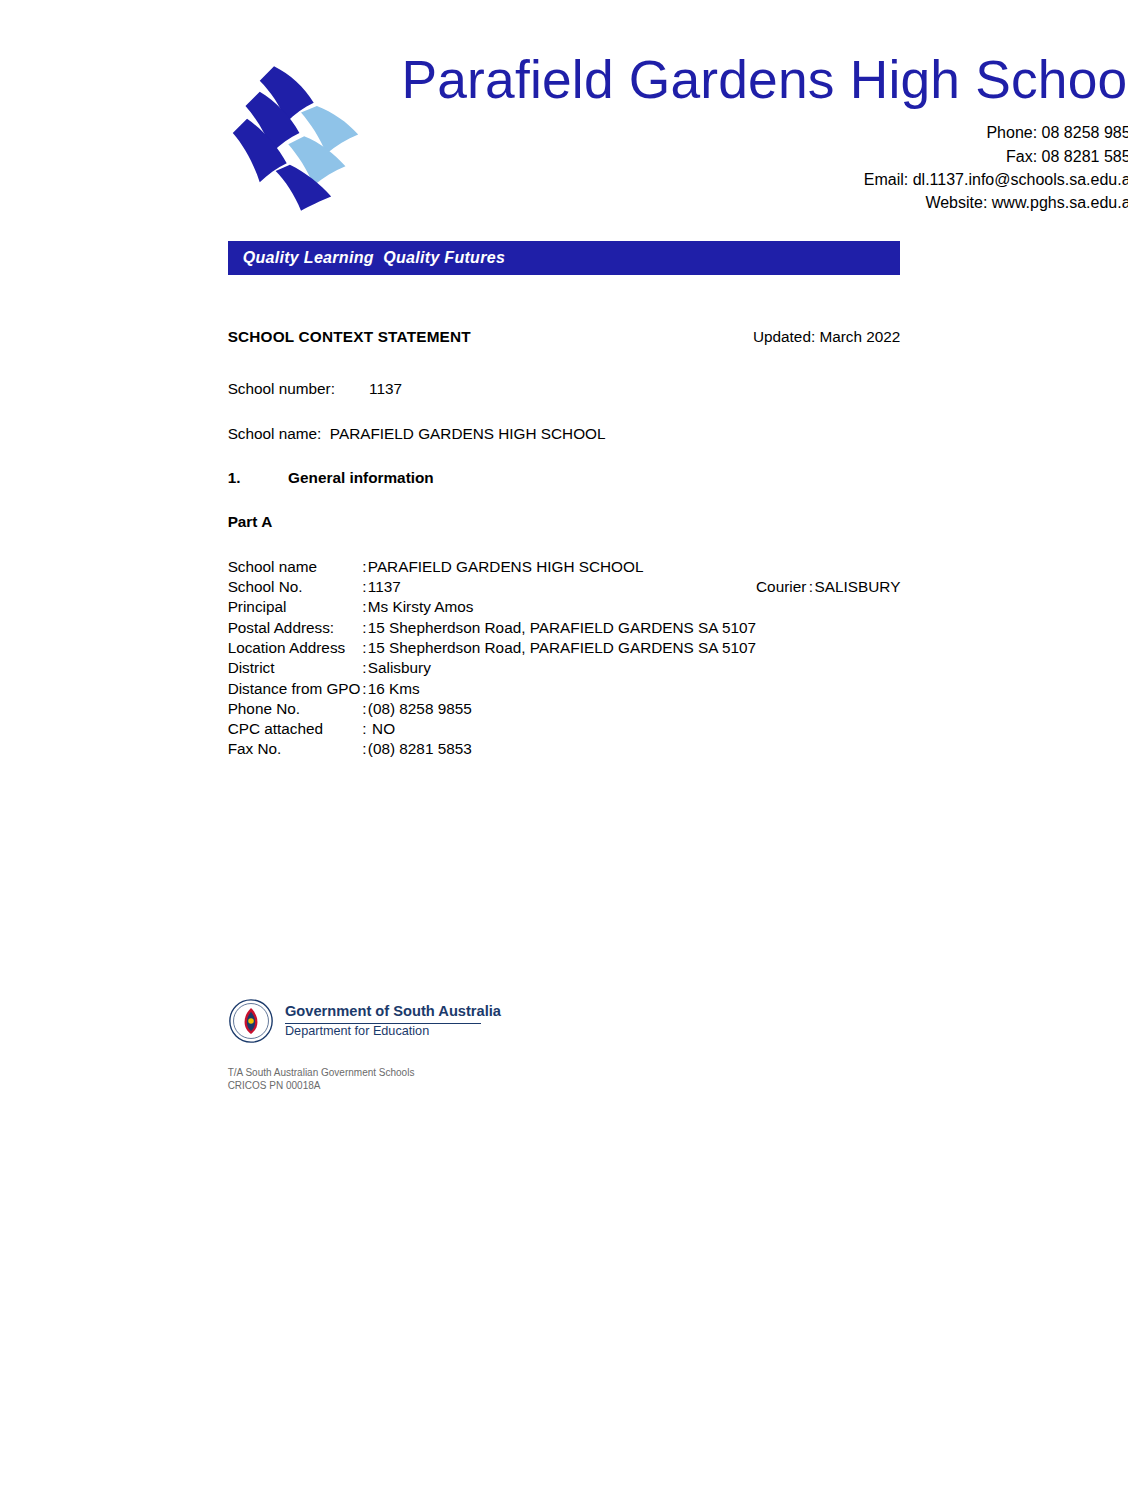Parafield Gardens High School
Phone: 08 8258 9855
Fax: 08 8281 5853
Email: dl.1137.info@schools.sa.edu.au
Website: www.pghs.sa.edu.au
Quality Learning Quality Futures
SCHOOL CONTEXT STATEMENT Updated: March 2022
School number: 1137
School name: PARAFIELD GARDENS HIGH SCHOOL
1. General information
Part A
| School name | : | PARAFIELD GARDENS HIGH SCHOOL | | | |
| School No. | : | 1137 | Courier | : | SALISBURY |
| Principal | : | Ms Kirsty Amos | | | |
| Postal Address: | : | 15 Shepherdson Road, PARAFIELD GARDENS SA 5107 | | | |
| Location Address | : | 15 Shepherdson Road, PARAFIELD GARDENS SA 5107 | | | |
| District | : | Salisbury | | | |
| Distance from GPO | : | 16 Kms | | | |
| Phone No. | : | (08) 8258 9855 | | | |
| CPC attached | : | NO | | | |
| Fax No. | : | (08) 8281 5853 | | | |
Government of South Australia
Department for Education
T/A South Australian Government Schools
CRICOS PN 00018A